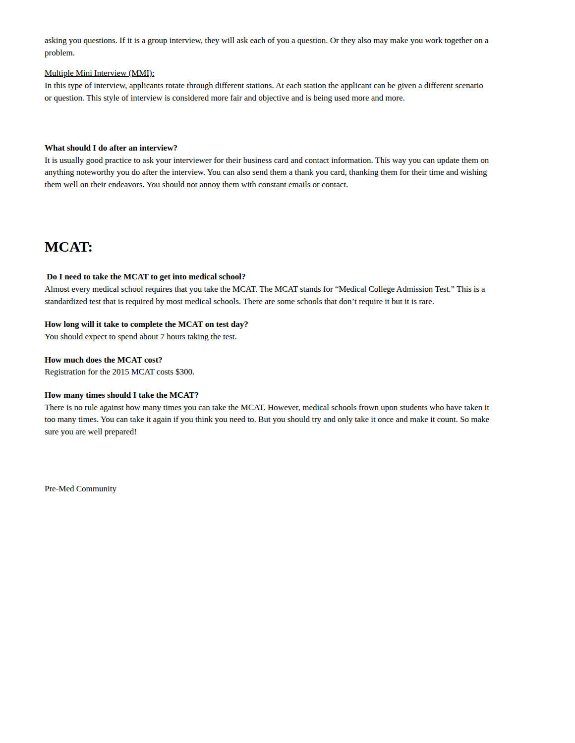asking you questions. If it is a group interview, they will ask each of you a question. Or they also may make you work together on a problem.
Multiple Mini Interview (MMI):
In this type of interview, applicants rotate through different stations. At each station the applicant can be given a different scenario or question. This style of interview is considered more fair and objective and is being used more and more.
What should I do after an interview?
It is usually good practice to ask your interviewer for their business card and contact information. This way you can update them on anything noteworthy you do after the interview. You can also send them a thank you card, thanking them for their time and wishing them well on their endeavors. You should not annoy them with constant emails or contact.
MCAT:
Do I need to take the MCAT to get into medical school?
Almost every medical school requires that you take the MCAT. The MCAT stands for “Medical College Admission Test.” This is a standardized test that is required by most medical schools. There are some schools that don’t require it but it is rare.
How long will it take to complete the MCAT on test day?
You should expect to spend about 7 hours taking the test.
How much does the MCAT cost?
Registration for the 2015 MCAT costs $300.
How many times should I take the MCAT?
There is no rule against how many times you can take the MCAT. However, medical schools frown upon students who have taken it too many times. You can take it again if you think you need to. But you should try and only take it once and make it count. So make sure you are well prepared!
Pre-Med Community